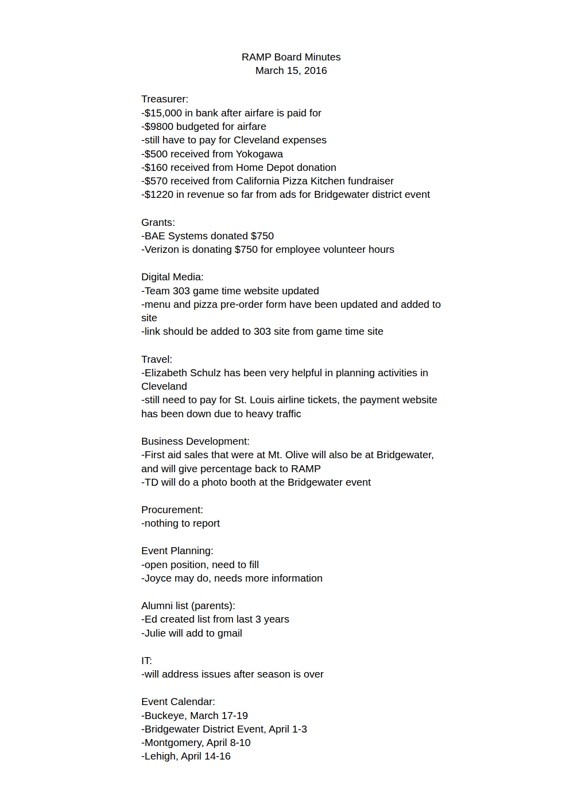RAMP Board Minutes
March 15, 2016
Treasurer:
-$15,000 in bank after airfare is paid for
-$9800 budgeted for airfare
-still have to pay for Cleveland expenses
-$500 received from Yokogawa
-$160 received from Home Depot donation
-$570 received from California Pizza Kitchen fundraiser
-$1220 in revenue so far from ads for Bridgewater district event
Grants:
-BAE Systems donated $750
-Verizon is donating $750 for employee volunteer hours
Digital Media:
-Team 303 game time website updated
-menu and pizza pre-order form have been updated and added to site
-link should be added to 303 site from game time site
Travel:
-Elizabeth Schulz has been very helpful in planning activities in Cleveland
-still need to pay for St. Louis airline tickets, the payment website has been down due to heavy traffic
Business Development:
-First aid sales that were at Mt. Olive will also be at Bridgewater, and will give percentage back to RAMP
-TD will do a photo booth at the Bridgewater event
Procurement:
-nothing to report
Event Planning:
-open position, need to fill
-Joyce may do, needs more information
Alumni list (parents):
-Ed created list from last 3 years
-Julie will add to gmail
IT:
-will address issues after season is over
Event Calendar:
-Buckeye, March 17-19
-Bridgewater District Event, April 1-3
-Montgomery, April 8-10
-Lehigh, April 14-16